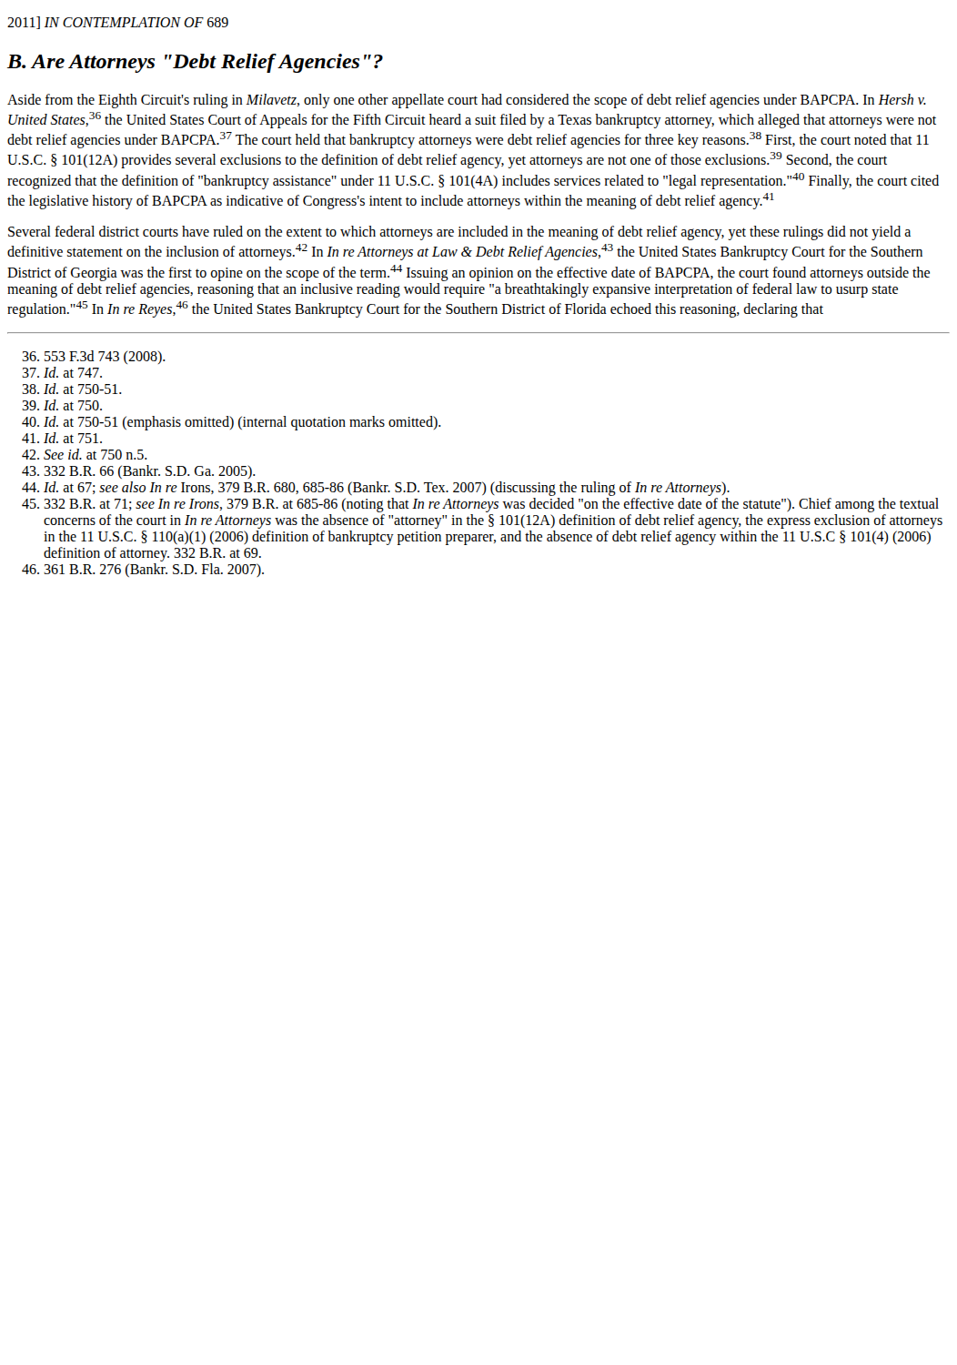2011] IN CONTEMPLATION OF 689
B. Are Attorneys "Debt Relief Agencies"?
Aside from the Eighth Circuit's ruling in Milavetz, only one other appellate court had considered the scope of debt relief agencies under BAPCPA. In Hersh v. United States,36 the United States Court of Appeals for the Fifth Circuit heard a suit filed by a Texas bankruptcy attorney, which alleged that attorneys were not debt relief agencies under BAPCPA.37 The court held that bankruptcy attorneys were debt relief agencies for three key reasons.38 First, the court noted that 11 U.S.C. § 101(12A) provides several exclusions to the definition of debt relief agency, yet attorneys are not one of those exclusions.39 Second, the court recognized that the definition of "bankruptcy assistance" under 11 U.S.C. § 101(4A) includes services related to "legal representation."40 Finally, the court cited the legislative history of BAPCPA as indicative of Congress's intent to include attorneys within the meaning of debt relief agency.41
Several federal district courts have ruled on the extent to which attorneys are included in the meaning of debt relief agency, yet these rulings did not yield a definitive statement on the inclusion of attorneys.42 In In re Attorneys at Law & Debt Relief Agencies,43 the United States Bankruptcy Court for the Southern District of Georgia was the first to opine on the scope of the term.44 Issuing an opinion on the effective date of BAPCPA, the court found attorneys outside the meaning of debt relief agencies, reasoning that an inclusive reading would require "a breathtakingly expansive interpretation of federal law to usurp state regulation."45 In In re Reyes,46 the United States Bankruptcy Court for the Southern District of Florida echoed this reasoning, declaring that
553 F.3d 743 (2008).
Id. at 747.
Id. at 750-51.
Id. at 750.
Id. at 750-51 (emphasis omitted) (internal quotation marks omitted).
Id. at 751.
See id. at 750 n.5.
332 B.R. 66 (Bankr. S.D. Ga. 2005).
Id. at 67; see also In re Irons, 379 B.R. 680, 685-86 (Bankr. S.D. Tex. 2007) (discussing the ruling of In re Attorneys).
332 B.R. at 71; see In re Irons, 379 B.R. at 685-86 (noting that In re Attorneys was decided "on the effective date of the statute"). Chief among the textual concerns of the court in In re Attorneys was the absence of "attorney" in the § 101(12A) definition of debt relief agency, the express exclusion of attorneys in the 11 U.S.C. § 110(a)(1) (2006) definition of bankruptcy petition preparer, and the absence of debt relief agency within the 11 U.S.C § 101(4) (2006) definition of attorney. 332 B.R. at 69.
361 B.R. 276 (Bankr. S.D. Fla. 2007).